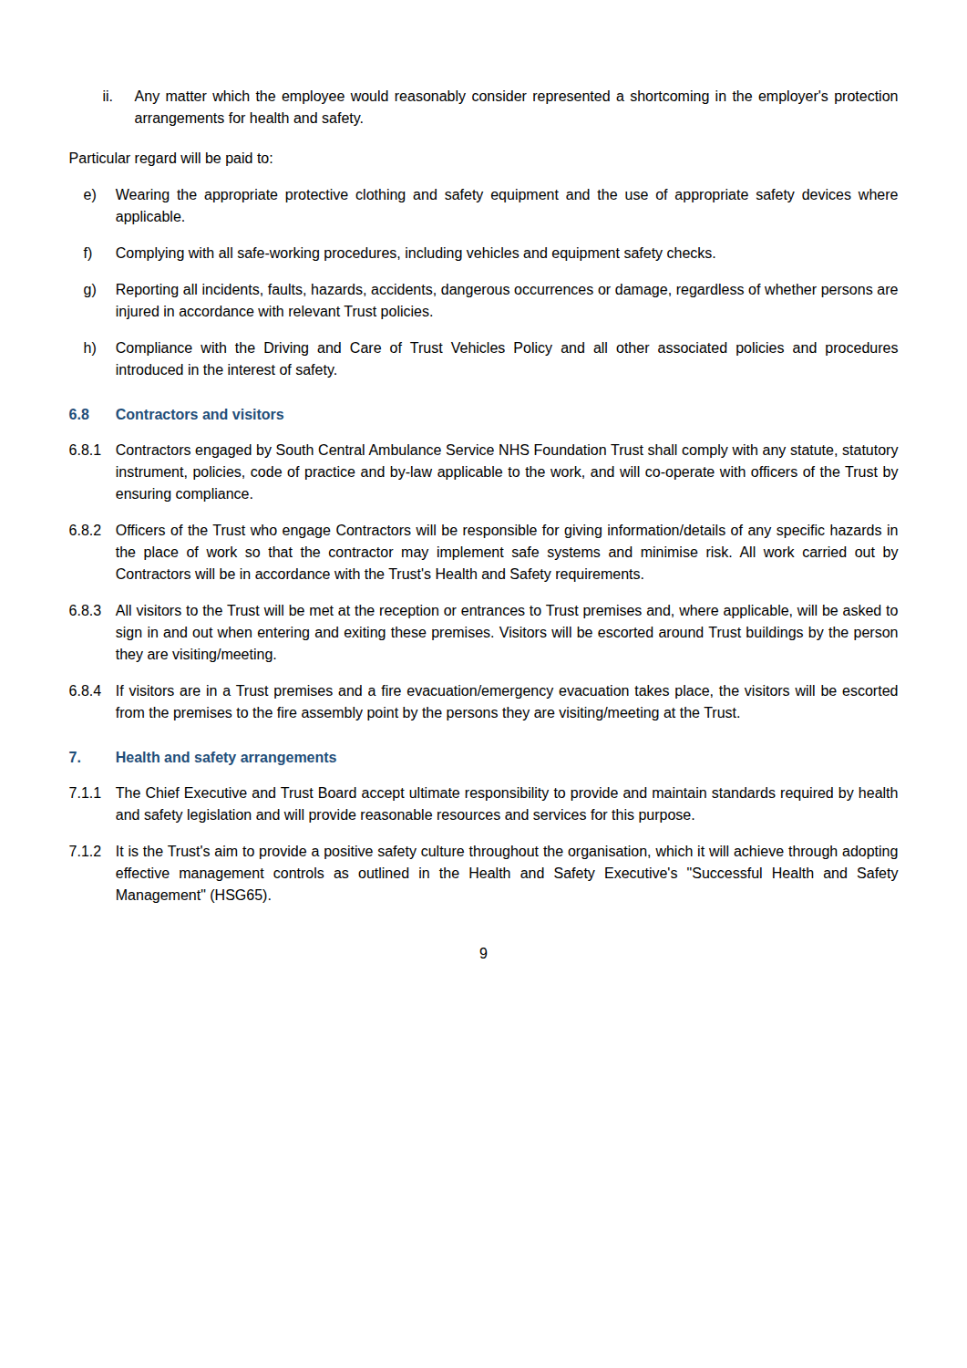ii. Any matter which the employee would reasonably consider represented a shortcoming in the employer's protection arrangements for health and safety.
Particular regard will be paid to:
e) Wearing the appropriate protective clothing and safety equipment and the use of appropriate safety devices where applicable.
f) Complying with all safe-working procedures, including vehicles and equipment safety checks.
g) Reporting all incidents, faults, hazards, accidents, dangerous occurrences or damage, regardless of whether persons are injured in accordance with relevant Trust policies.
h) Compliance with the Driving and Care of Trust Vehicles Policy and all other associated policies and procedures introduced in the interest of safety.
6.8 Contractors and visitors
6.8.1 Contractors engaged by South Central Ambulance Service NHS Foundation Trust shall comply with any statute, statutory instrument, policies, code of practice and by-law applicable to the work, and will co-operate with officers of the Trust by ensuring compliance.
6.8.2 Officers of the Trust who engage Contractors will be responsible for giving information/details of any specific hazards in the place of work so that the contractor may implement safe systems and minimise risk. All work carried out by Contractors will be in accordance with the Trust's Health and Safety requirements.
6.8.3 All visitors to the Trust will be met at the reception or entrances to Trust premises and, where applicable, will be asked to sign in and out when entering and exiting these premises. Visitors will be escorted around Trust buildings by the person they are visiting/meeting.
6.8.4 If visitors are in a Trust premises and a fire evacuation/emergency evacuation takes place, the visitors will be escorted from the premises to the fire assembly point by the persons they are visiting/meeting at the Trust.
7. Health and safety arrangements
7.1.1 The Chief Executive and Trust Board accept ultimate responsibility to provide and maintain standards required by health and safety legislation and will provide reasonable resources and services for this purpose.
7.1.2 It is the Trust's aim to provide a positive safety culture throughout the organisation, which it will achieve through adopting effective management controls as outlined in the Health and Safety Executive's "Successful Health and Safety Management" (HSG65).
9